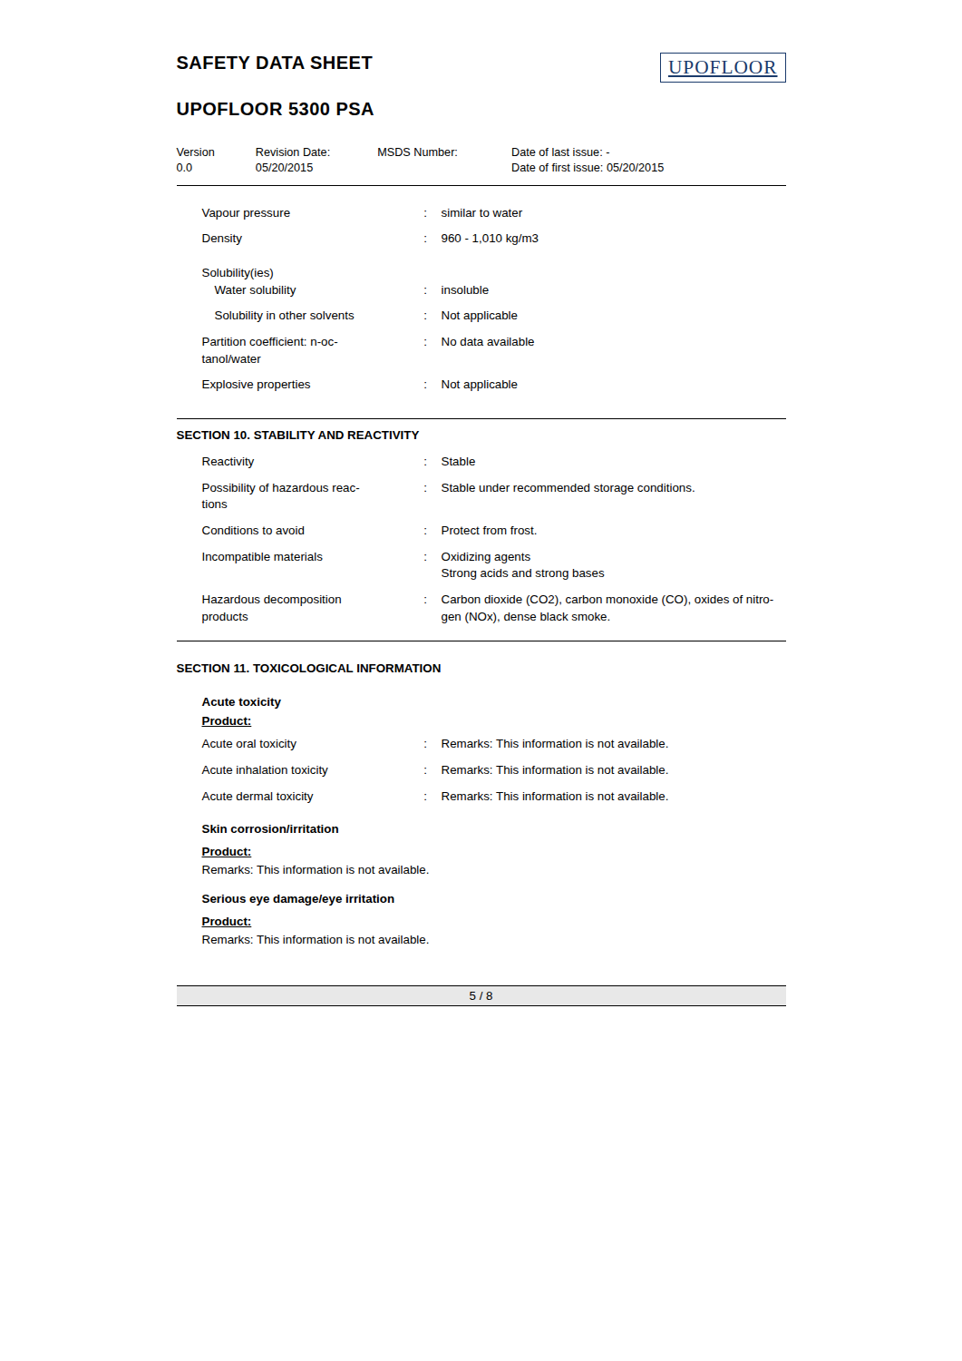SAFETY DATA SHEET
UPOFLOOR
UPOFLOOR 5300 PSA
| Version 0.0 | Revision Date: 05/20/2015 | MSDS Number: | Date of last issue: - Date of first issue: 05/20/2015 |
| Vapour pressure | : | similar to water |
| Density | : | 960 - 1,010 kg/m3 |
| Solubility(ies) Water solubility | : | insoluble |
| Solubility in other solvents | : | Not applicable |
| Partition coefficient: n-oc- tanol/water | : | No data available |
| Explosive properties | : | Not applicable |
SECTION 10. STABILITY AND REACTIVITY
| Reactivity | : | Stable |
| Possibility of hazardous reac- tions | : | Stable under recommended storage conditions. |
| Conditions to avoid | : | Protect from frost. |
| Incompatible materials | : | Oxidizing agents Strong acids and strong bases |
| Hazardous decomposition products | : | Carbon dioxide (CO2), carbon monoxide (CO), oxides of nitro- gen (NOx), dense black smoke. |
SECTION 11. TOXICOLOGICAL INFORMATION
Acute toxicity
Product:
| Acute oral toxicity | : | Remarks: This information is not available. |
| Acute inhalation toxicity | : | Remarks: This information is not available. |
| Acute dermal toxicity | : | Remarks: This information is not available. |
Skin corrosion/irritation
Product:
Remarks: This information is not available.
Serious eye damage/eye irritation
Product:
Remarks: This information is not available.
5 / 8